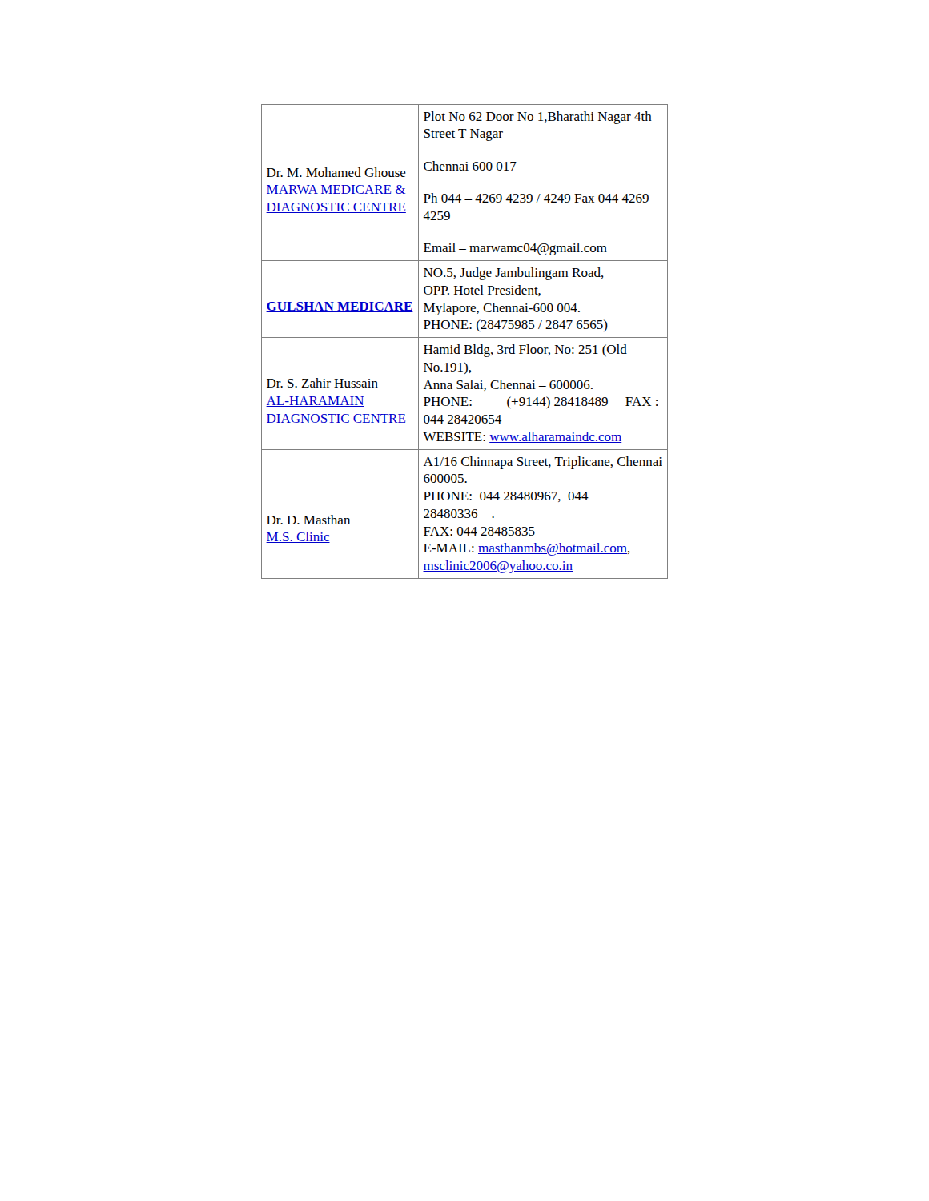| Dr. M. Mohamed Ghouse MARWA MEDICARE & DIAGNOSTIC CENTRE | Plot No 62 Door No 1,Bharathi Nagar 4th Street T Nagar Chennai 600 017 Ph 044 – 4269 4239 / 4249 Fax 044 4269 4259 Email – marwamc04@gmail.com |
| GULSHAN MEDICARE | NO.5, Judge Jambulingam Road, OPP. Hotel President, Mylapore, Chennai-600 004. PHONE: (28475985 / 2847 6565) |
| Dr. S. Zahir Hussain AL-HARAMAIN DIAGNOSTIC CENTRE | Hamid Bldg, 3rd Floor, No: 251 (Old No.191), Anna Salai, Chennai – 600006. PHONE: (+9144) 28418489 FAX : 044 28420654 WEBSITE: www.alharamaindc.com |
| Dr. D. Masthan M.S. Clinic | A1/16 Chinnapa Street, Triplicane, Chennai 600005. PHONE: 044 28480967, 044 28480336 . FAX: 044 28485835 E-MAIL: masthanmbs@hotmail.com , msclinic2006@yahoo.co.in |